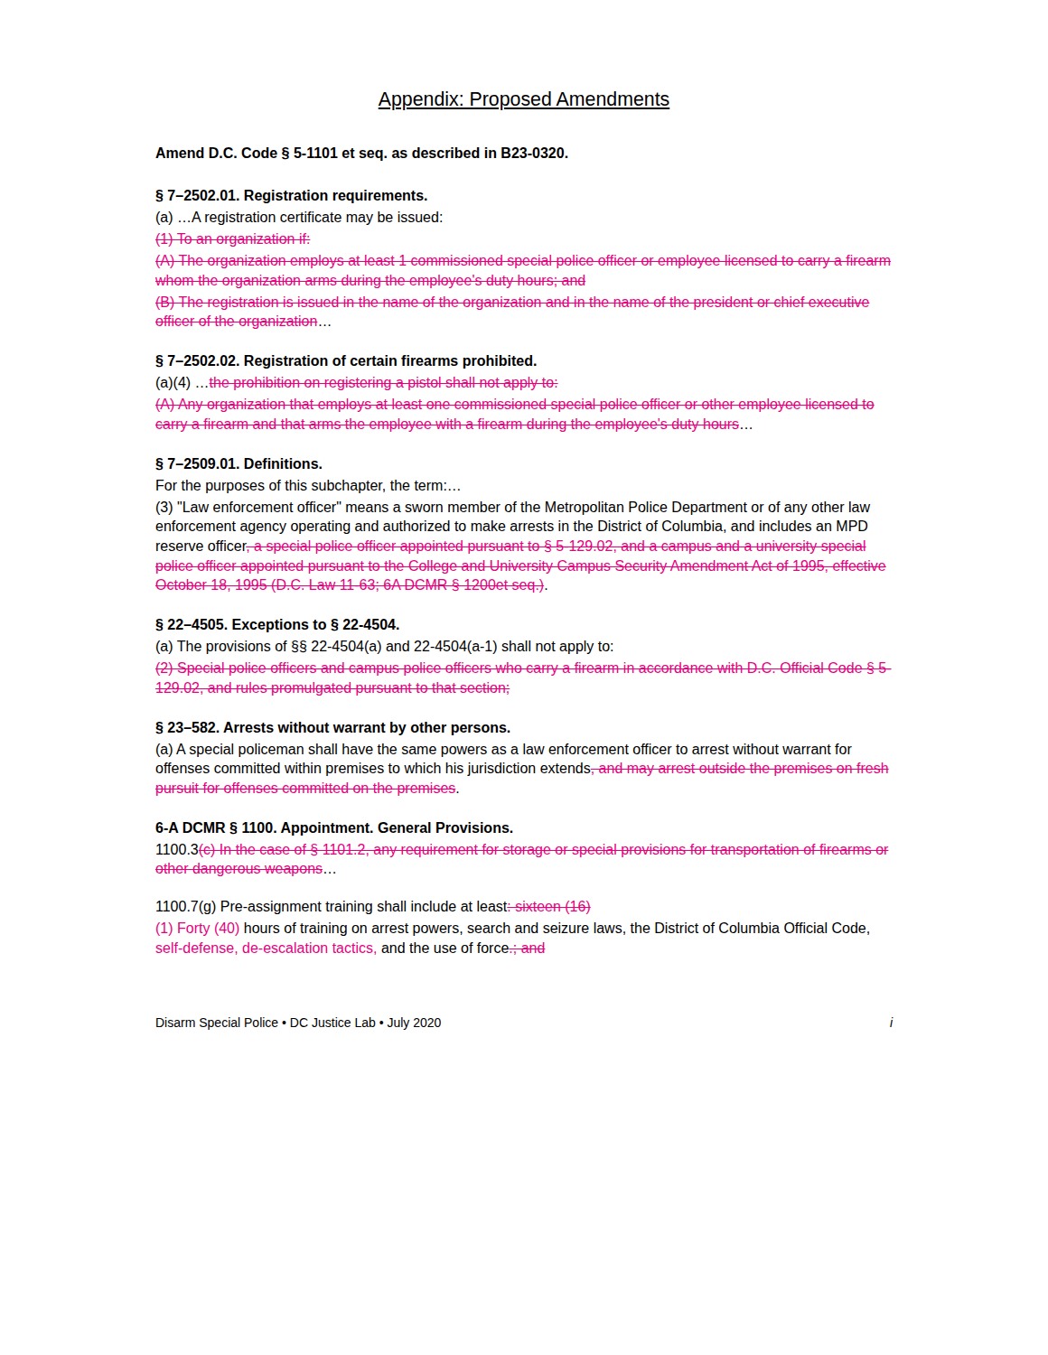Appendix: Proposed Amendments
Amend D.C. Code § 5-1101 et seq. as described in B23-0320.
§ 7–2502.01. Registration requirements.
(a) …A registration certificate may be issued:
(1) To an organization if:
(A) The organization employs at least 1 commissioned special police officer or employee licensed to carry a firearm whom the organization arms during the employee's duty hours; and
(B) The registration is issued in the name of the organization and in the name of the president or chief executive officer of the organization…
§ 7–2502.02. Registration of certain firearms prohibited.
(a)(4) …the prohibition on registering a pistol shall not apply to:
(A) Any organization that employs at least one commissioned special police officer or other employee licensed to carry a firearm and that arms the employee with a firearm during the employee's duty hours…
§ 7–2509.01. Definitions.
For the purposes of this subchapter, the term:…
(3) "Law enforcement officer" means a sworn member of the Metropolitan Police Department or of any other law enforcement agency operating and authorized to make arrests in the District of Columbia, and includes an MPD reserve officer, a special police officer appointed pursuant to § 5-129.02, and a campus and a university special police officer appointed pursuant to the College and University Campus Security Amendment Act of 1995, effective October 18, 1995 (D.C. Law 11-63; 6A DCMR § 1200et seq.).
§ 22–4505. Exceptions to § 22-4504.
(a) The provisions of §§ 22-4504(a) and 22-4504(a-1) shall not apply to:
(2) Special police officers and campus police officers who carry a firearm in accordance with D.C. Official Code § 5-129.02, and rules promulgated pursuant to that section;
§ 23–582. Arrests without warrant by other persons.
(a) A special policeman shall have the same powers as a law enforcement officer to arrest without warrant for offenses committed within premises to which his jurisdiction extends, and may arrest outside the premises on fresh pursuit for offenses committed on the premises.
6-A DCMR § 1100. Appointment. General Provisions.
1100.3(c) In the case of § 1101.2, any requirement for storage or special provisions for transportation of firearms or other dangerous weapons…
1100.7(g) Pre-assignment training shall include at least: sixteen (16)
(1) Forty (40) hours of training on arrest powers, search and seizure laws, the District of Columbia Official Code, self-defense, de-escalation tactics, and the use of force.; and
Disarm Special Police • DC Justice Lab • July 2020 i